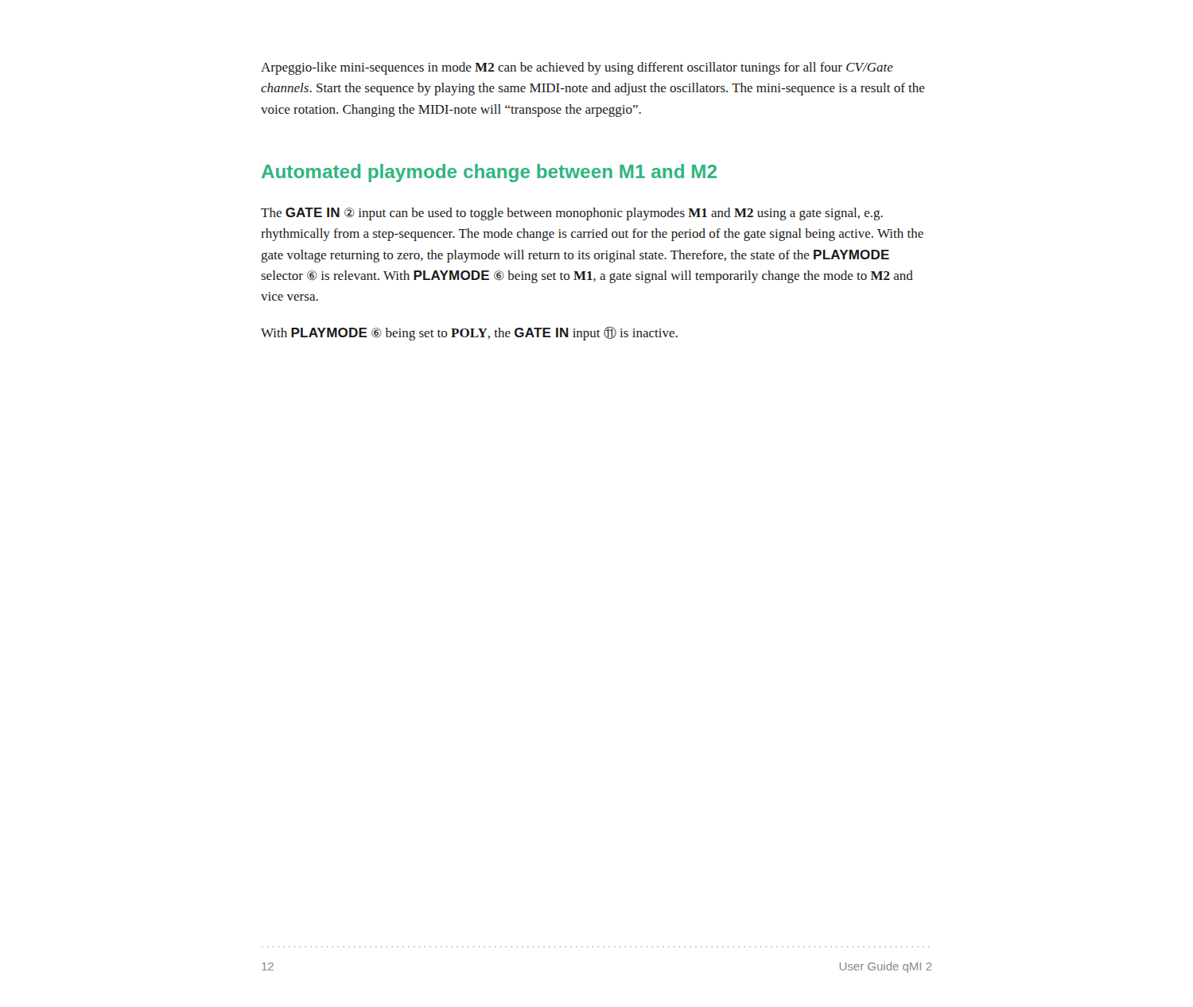Arpeggio-like mini-sequences in mode M2 can be achieved by using different oscillator tunings for all four CV/Gate channels. Start the sequence by playing the same MIDI-note and adjust the oscillators. The mini-sequence is a result of the voice rotation. Changing the MIDI-note will “transpose the arpeggio”.
Automated playmode change between M1 and M2
The GATE IN ② input can be used to toggle between monophonic playmodes M1 and M2 using a gate signal, e.g. rhythmically from a step-sequencer. The mode change is carried out for the period of the gate signal being active. With the gate voltage returning to zero, the playmode will return to its original state. Therefore, the state of the PLAYMODE selector ⑥ is relevant. With PLAYMODE ⑥ being set to M1, a gate signal will temporarily change the mode to M2 and vice versa.
With PLAYMODE ⑥ being set to POLY, the GATE IN input ⑪ is inactive.
..................................................................................................................................................
12 User Guide qMI 2